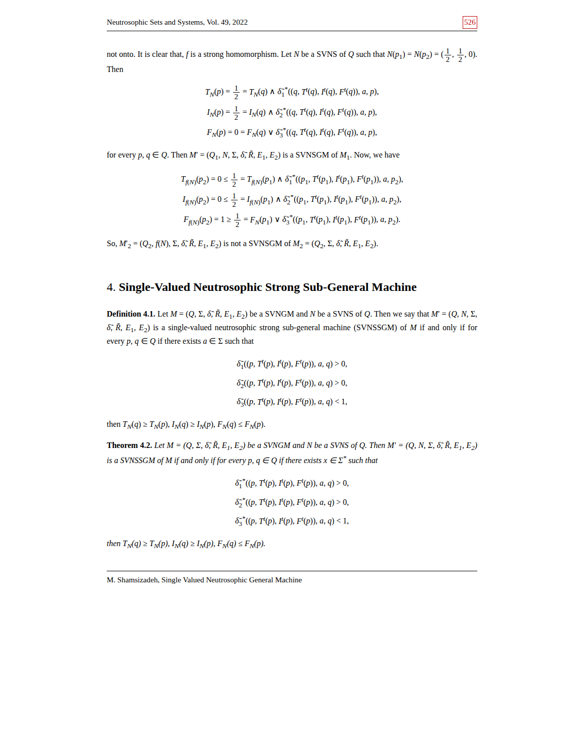Neutrosophic Sets and Systems, Vol. 49, 2022 526
not onto. It is clear that, f is a strong homomorphism. Let N be a SVNS of Q such that N(p1) = N(p2) = (12, 12, 0). Then
TN(p) = 12 = TN(q) ∧ δ̃1*((q, Tt(q), It(q), Ft(q)), a, p), IN(p) = 12 = IN(q) ∧ δ̃2*((q, Tt(q), It(q), Ft(q)), a, p), FN(p) = 0 = FN(q) ∨ δ̃3*((q, Tt(q), It(q), Ft(q)), a, p),
for every p, q ∈ Q. Then M′ = (Q1, N, Σ, δ̃, R̃, E1, E2) is a SVNSGM of M1. Now, we have
Tf(N)(p2) = 0 ≤ 12 = Tf(N)(p1) ∧ δ̃1*((p1, Tt(p1), It(p1), Ft(p1)), a, p2), If(N)(p2) = 0 ≤ 12 = If(N)(p1) ∧ δ̃2*((p1, Tt(p1), It(p1), Ft(p1)), a, p2), Ff(N)(p2) = 1 ≥ 12 = FN(p1) ∨ δ̃3*((p1, Tt(p1), It(p1), Ft(p1)), a, p2).
So, M′2 = (Q2, f(N), Σ, δ̃, R̃, E1, E2) is not a SVNSGM of M2 = (Q2, Σ, δ̃, R̃, E1, E2).
4. Single-Valued Neutrosophic Strong Sub-General Machine
Definition 4.1. Let M = (Q, Σ, δ̃, R̃, E1, E2) be a SVNGM and N be a SVNS of Q. Then we say that M′ = (Q, N, Σ, δ̃, R̃, E1, E2) is a single-valued neutrosophic strong sub-general machine (SVNSSGM) of M if and only if for every p, q ∈ Q if there exists a ∈ Σ such that
δ̃1((p, Tt(p), It(p), Ft(p)), a, q) > 0, δ̃2((p, Tt(p), It(p), Ft(p)), a, q) > 0, δ̃3((p, Tt(p), It(p), Ft(p)), a, q) < 1,
then TN(q) ≥ TN(p), IN(q) ≥ IN(p), FN(q) ≤ FN(p).
Theorem 4.2. Let M = (Q, Σ, δ̃, R̃, E1, E2) be a SVNGM and N be a SVNS of Q. Then M′ = (Q, N, Σ, δ̃, R̃, E1, E2) is a SVNSSGM of M if and only if for every p, q ∈ Q if there exists x ∈ Σ* such that
δ̃1*((p, Tt(p), It(p), Ft(p)), a, q) > 0, δ̃2*((p, Tt(p), It(p), Ft(p)), a, q) > 0, δ̃3*((p, Tt(p), It(p), Ft(p)), a, q) < 1,
then TN(q) ≥ TN(p), IN(q) ≥ IN(p), FN(q) ≤ FN(p).
M. Shamsizadeh, Single Valued Neutrosophic General Machine